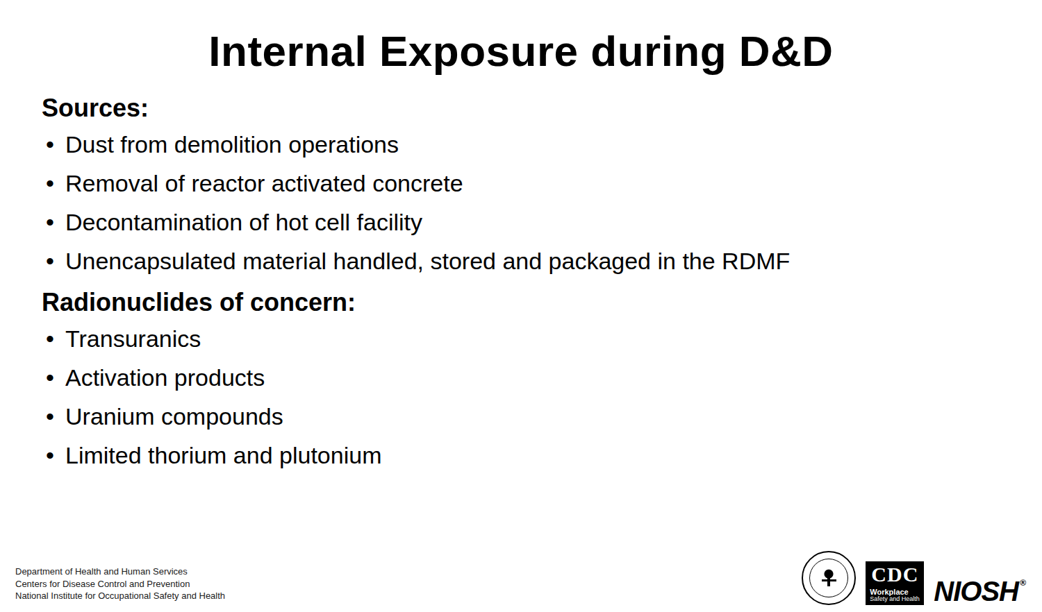Internal Exposure during D&D
Sources:
Dust from demolition operations
Removal of reactor activated concrete
Decontamination of hot cell facility
Unencapsulated material handled, stored and packaged in the RDMF
Radionuclides of concern:
Transuranics
Activation products
Uranium compounds
Limited thorium and plutonium
Department of Health and Human Services
Centers for Disease Control and Prevention
National Institute for Occupational Safety and Health
CDC
WorkplaceSafety and Health
NIOSH®